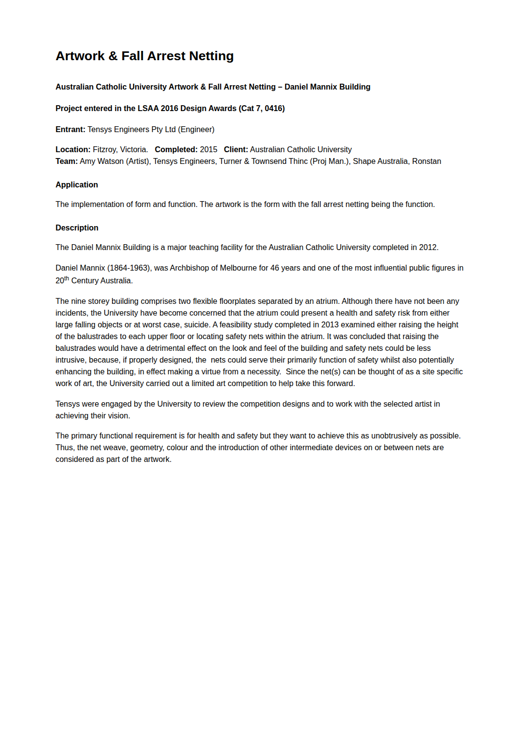Artwork & Fall Arrest Netting
Australian Catholic University Artwork & Fall Arrest Netting – Daniel Mannix Building
Project entered in the LSAA 2016 Design Awards (Cat 7, 0416)
Entrant: Tensys Engineers Pty Ltd (Engineer)
Location: Fitzroy, Victoria. Completed: 2015 Client: Australian Catholic University
Team: Amy Watson (Artist), Tensys Engineers, Turner & Townsend Thinc (Proj Man.), Shape Australia, Ronstan
Application
The implementation of form and function. The artwork is the form with the fall arrest netting being the function.
Description
The Daniel Mannix Building is a major teaching facility for the Australian Catholic University completed in 2012.
Daniel Mannix (1864-1963), was Archbishop of Melbourne for 46 years and one of the most influential public figures in 20th Century Australia.
The nine storey building comprises two flexible floorplates separated by an atrium. Although there have not been any incidents, the University have become concerned that the atrium could present a health and safety risk from either large falling objects or at worst case, suicide. A feasibility study completed in 2013 examined either raising the height of the balustrades to each upper floor or locating safety nets within the atrium. It was concluded that raising the balustrades would have a detrimental effect on the look and feel of the building and safety nets could be less intrusive, because, if properly designed, the nets could serve their primarily function of safety whilst also potentially enhancing the building, in effect making a virtue from a necessity. Since the net(s) can be thought of as a site specific work of art, the University carried out a limited art competition to help take this forward.
Tensys were engaged by the University to review the competition designs and to work with the selected artist in achieving their vision.
The primary functional requirement is for health and safety but they want to achieve this as unobtrusively as possible. Thus, the net weave, geometry, colour and the introduction of other intermediate devices on or between nets are considered as part of the artwork.